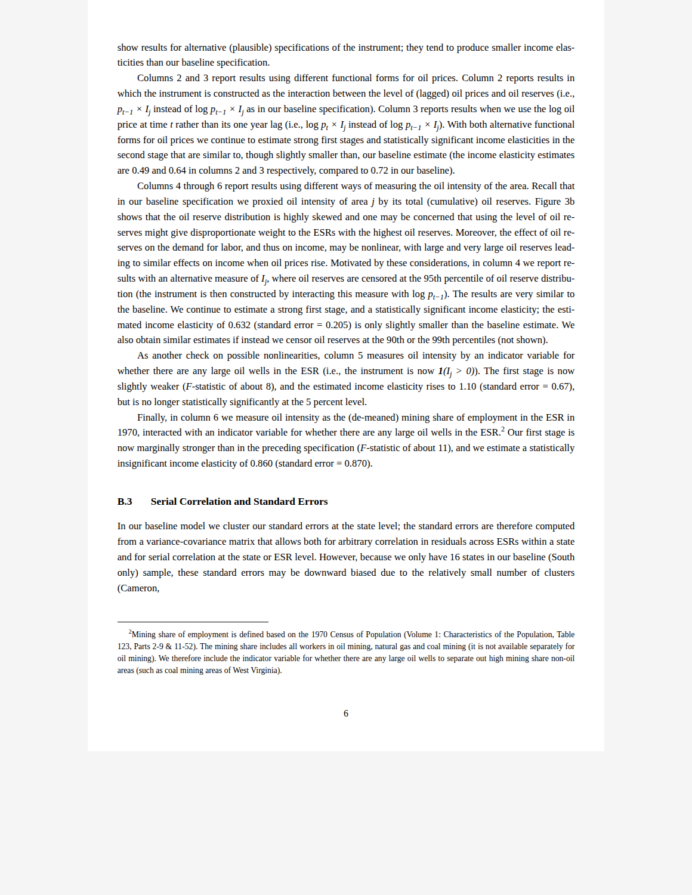show results for alternative (plausible) specifications of the instrument; they tend to produce smaller income elasticities than our baseline specification.
Columns 2 and 3 report results using different functional forms for oil prices. Column 2 reports results in which the instrument is constructed as the interaction between the level of (lagged) oil prices and oil reserves (i.e., pt−1 × Ij instead of log pt−1 × Ij as in our baseline specification). Column 3 reports results when we use the log oil price at time t rather than its one year lag (i.e., log pt × Ij instead of log pt−1 × Ij). With both alternative functional forms for oil prices we continue to estimate strong first stages and statistically significant income elasticities in the second stage that are similar to, though slightly smaller than, our baseline estimate (the income elasticity estimates are 0.49 and 0.64 in columns 2 and 3 respectively, compared to 0.72 in our baseline).
Columns 4 through 6 report results using different ways of measuring the oil intensity of the area. Recall that in our baseline specification we proxied oil intensity of area j by its total (cumulative) oil reserves. Figure 3b shows that the oil reserve distribution is highly skewed and one may be concerned that using the level of oil reserves might give disproportionate weight to the ESRs with the highest oil reserves. Moreover, the effect of oil reserves on the demand for labor, and thus on income, may be nonlinear, with large and very large oil reserves leading to similar effects on income when oil prices rise. Motivated by these considerations, in column 4 we report results with an alternative measure of Ij, where oil reserves are censored at the 95th percentile of oil reserve distribution (the instrument is then constructed by interacting this measure with log pt−1). The results are very similar to the baseline. We continue to estimate a strong first stage, and a statistically significant income elasticity; the estimated income elasticity of 0.632 (standard error = 0.205) is only slightly smaller than the baseline estimate. We also obtain similar estimates if instead we censor oil reserves at the 90th or the 99th percentiles (not shown).
As another check on possible nonlinearities, column 5 measures oil intensity by an indicator variable for whether there are any large oil wells in the ESR (i.e., the instrument is now 1(Ij > 0)). The first stage is now slightly weaker (F-statistic of about 8), and the estimated income elasticity rises to 1.10 (standard error = 0.67), but is no longer statistically significantly at the 5 percent level.
Finally, in column 6 we measure oil intensity as the (de-meaned) mining share of employment in the ESR in 1970, interacted with an indicator variable for whether there are any large oil wells in the ESR.2 Our first stage is now marginally stronger than in the preceding specification (F-statistic of about 11), and we estimate a statistically insignificant income elasticity of 0.860 (standard error = 0.870).
B.3 Serial Correlation and Standard Errors
In our baseline model we cluster our standard errors at the state level; the standard errors are therefore computed from a variance-covariance matrix that allows both for arbitrary correlation in residuals across ESRs within a state and for serial correlation at the state or ESR level. However, because we only have 16 states in our baseline (South only) sample, these standard errors may be downward biased due to the relatively small number of clusters (Cameron,
2 Mining share of employment is defined based on the 1970 Census of Population (Volume 1: Characteristics of the Population, Table 123, Parts 2-9 & 11-52). The mining share includes all workers in oil mining, natural gas and coal mining (it is not available separately for oil mining). We therefore include the indicator variable for whether there are any large oil wells to separate out high mining share non-oil areas (such as coal mining areas of West Virginia).
6